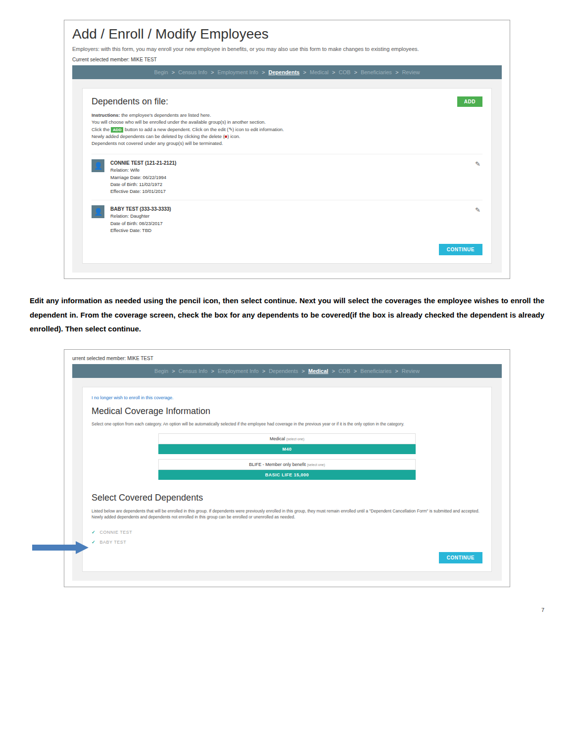Add / Enroll / Modify Employees
Employers: with this form, you may enroll your new employee in benefits, or you may also use this form to make changes to existing employees.
Current selected member: MIKE TEST
Begin > Census Info > Employment Info > Dependents > Medical > COB > Beneficiaries > Review
ADD
Dependents on file:
Instructions: the employee's dependents are listed here.
You will choose who will be enrolled under the available group(s) in another section.
Click the ADD button to add a new dependent. Click on the edit (✎) icon to edit information.
Newly added dependents can be deleted by clicking the delete (■) icon.
Dependents not covered under any group(s) will be terminated.
👤
CONNIE TEST (121-21-2121)
Relation: Wife
Marriage Date: 06/22/1994
Date of Birth: 11/02/1972
Effective Date: 10/01/2017
✎
👤
BABY TEST (333-33-3333)
Relation: Daughter
Date of Birth: 08/23/2017
Effective Date: TBD
✎
CONTINUE
Edit any information as needed using the pencil icon, then select continue. Next you will select the coverages the employee wishes to enroll the dependent in. From the coverage screen, check the box for any dependents to be covered(if the box is already checked the dependent is already enrolled). Then select continue.
urrent selected member: MIKE TEST
Begin > Census Info > Employment Info > Dependents > Medical > COB > Beneficiaries > Review
I no longer wish to enroll in this coverage.
Medical Coverage Information
Select one option from each category. An option will be automatically selected if the employee had coverage in the previous year or if it is the only option in the category.
Medical (select one)
M40
BLIFE - Member only benefit (select one)
BASIC LIFE 15,000
Select Covered Dependents
Listed below are dependents that will be enrolled in this group. If dependents were previously enrolled in this group, they must remain enrolled until a "Dependent Cancellation Form" is submitted and accepted. Newly added dependents and dependents not enrolled in this group can be enrolled or unenrolled as needed.
✓CONNIE TEST
✓BABY TEST
CONTINUE
7